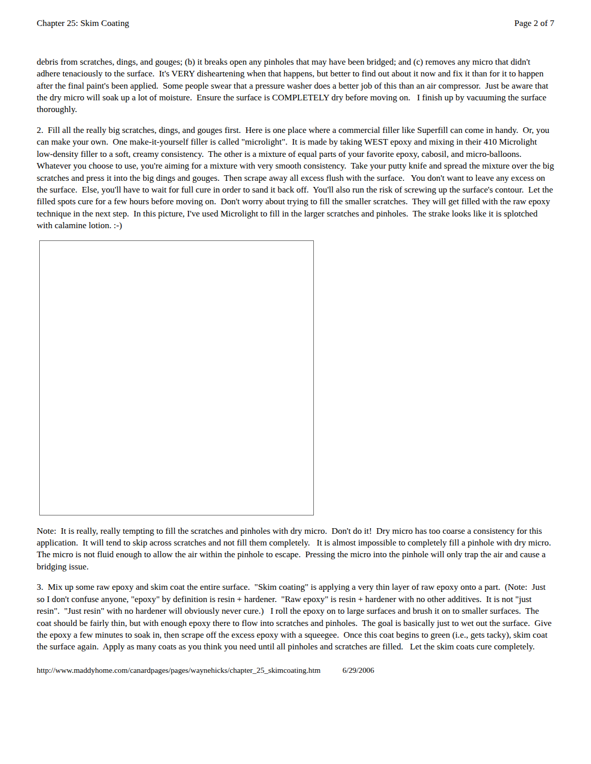Chapter 25: Skim Coating
Page 2 of 7
debris from scratches, dings, and gouges; (b) it breaks open any pinholes that may have been bridged; and (c) removes any micro that didn't adhere tenaciously to the surface. It's VERY disheartening when that happens, but better to find out about it now and fix it than for it to happen after the final paint's been applied. Some people swear that a pressure washer does a better job of this than an air compressor. Just be aware that the dry micro will soak up a lot of moisture. Ensure the surface is COMPLETELY dry before moving on. I finish up by vacuuming the surface thoroughly.
2. Fill all the really big scratches, dings, and gouges first. Here is one place where a commercial filler like Superfill can come in handy. Or, you can make your own. One make-it-yourself filler is called "microlight". It is made by taking WEST epoxy and mixing in their 410 Microlight low-density filler to a soft, creamy consistency. The other is a mixture of equal parts of your favorite epoxy, cabosil, and micro-balloons. Whatever you choose to use, you're aiming for a mixture with very smooth consistency. Take your putty knife and spread the mixture over the big scratches and press it into the big dings and gouges. Then scrape away all excess flush with the surface. You don't want to leave any excess on the surface. Else, you'll have to wait for full cure in order to sand it back off. You'll also run the risk of screwing up the surface's contour. Let the filled spots cure for a few hours before moving on. Don't worry about trying to fill the smaller scratches. They will get filled with the raw epoxy technique in the next step. In this picture, I've used Microlight to fill in the larger scratches and pinholes. The strake looks like it is splotched with calamine lotion. :-)
Note: It is really, really tempting to fill the scratches and pinholes with dry micro. Don't do it! Dry micro has too coarse a consistency for this application. It will tend to skip across scratches and not fill them completely. It is almost impossible to completely fill a pinhole with dry micro. The micro is not fluid enough to allow the air within the pinhole to escape. Pressing the micro into the pinhole will only trap the air and cause a bridging issue.
3. Mix up some raw epoxy and skim coat the entire surface. "Skim coating" is applying a very thin layer of raw epoxy onto a part. (Note: Just so I don't confuse anyone, "epoxy" by definition is resin + hardener. "Raw epoxy" is resin + hardener with no other additives. It is not "just resin". "Just resin" with no hardener will obviously never cure.) I roll the epoxy on to large surfaces and brush it on to smaller surfaces. The coat should be fairly thin, but with enough epoxy there to flow into scratches and pinholes. The goal is basically just to wet out the surface. Give the epoxy a few minutes to soak in, then scrape off the excess epoxy with a squeegee. Once this coat begins to green (i.e., gets tacky), skim coat the surface again. Apply as many coats as you think you need until all pinholes and scratches are filled. Let the skim coats cure completely.
http://www.maddyhome.com/canardpages/pages/waynehicks/chapter_25_skimcoating.htm 6/29/2006